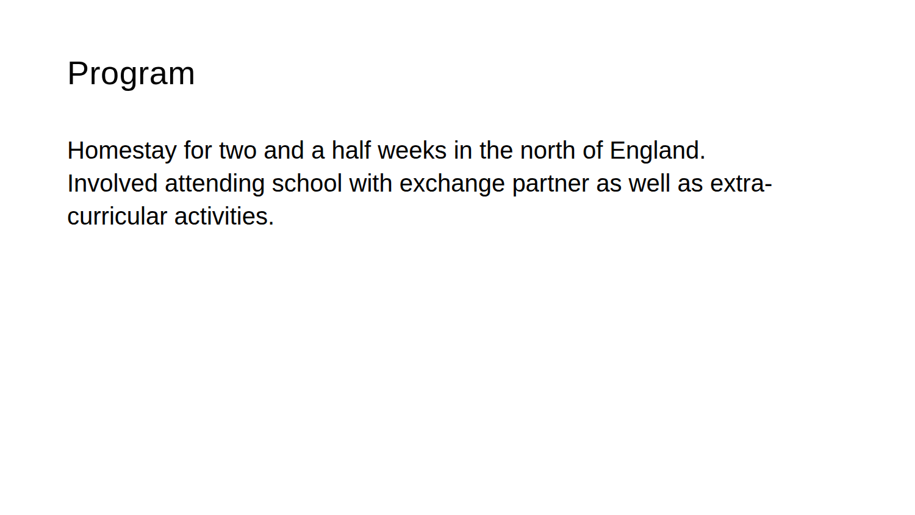Program
Homestay for two and a half weeks in the north of England. Involved attending school with exchange partner as well as extra-curricular activities.